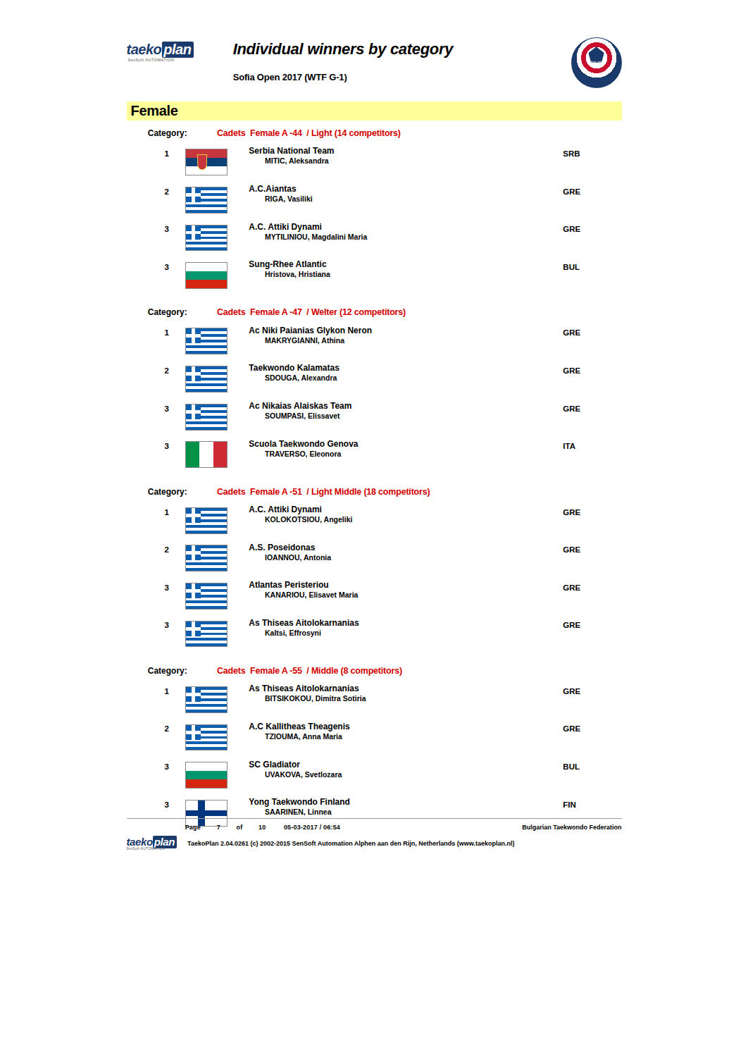taeko plan
SenSoft AUTOMATION
Individual winners by category
Sofia Open 2017 (WTF G-1)
Female
Category:
Cadets Female A -44 / Light (14 competitors)
| 1 | | Serbia National Team MITIC, Aleksandra | SRB |
| 2 | | A.C.Aiantas RIGA, Vasiliki | GRE |
| 3 | | A.C. Attiki Dynami MYTILINIOU, Magdalini Maria | GRE |
| 3 | | Sung-Rhee Atlantic Hristova, Hristiana | BUL |
Category:
Cadets Female A -47 / Welter (12 competitors)
| 1 | | Ac Niki Paianias Glykon Neron MAKRYGIANNI, Athina | GRE |
| 2 | | Taekwondo Kalamatas SDOUGA, Alexandra | GRE |
| 3 | | Ac Nikaias Alaiskas Team SOUMPASI, Elissavet | GRE |
| 3 | | Scuola Taekwondo Genova TRAVERSO, Eleonora | ITA |
Category:
Cadets Female A -51 / Light Middle (18 competitors)
| 1 | | A.C. Attiki Dynami KOLOKOTSIOU, Angeliki | GRE |
| 2 | | A.S. Poseidonas IOANNOU, Antonia | GRE |
| 3 | | Atlantas Peristeriou KANARIOU, Elisavet Maria | GRE |
| 3 | | As Thiseas Aitolokarnanias Kaltsi, Effrosyni | GRE |
Category:
Cadets Female A -55 / Middle (8 competitors)
| 1 | | As Thiseas Aitolokarnanias BITSIKOKOU, Dimitra Sotiria | GRE |
| 2 | | A.C Kallitheas Theagenis TZIOUMA, Anna Maria | GRE |
| 3 | | SC Gladiator UVAKOVA, Svetlozara | BUL |
| 3 | | Yong Taekwondo Finland SAARINEN, Linnea | FIN |
Page 7 of 10 05-03-2017 / 06:54
Bulgarian Taekwondo Federation
taeko plan
SenSoft AUTOMATION
TaekoPlan 2.04.0261 (c) 2002-2015 SenSoft Automation Alphen aan den Rijn, Netherlands (www.taekoplan.nl)